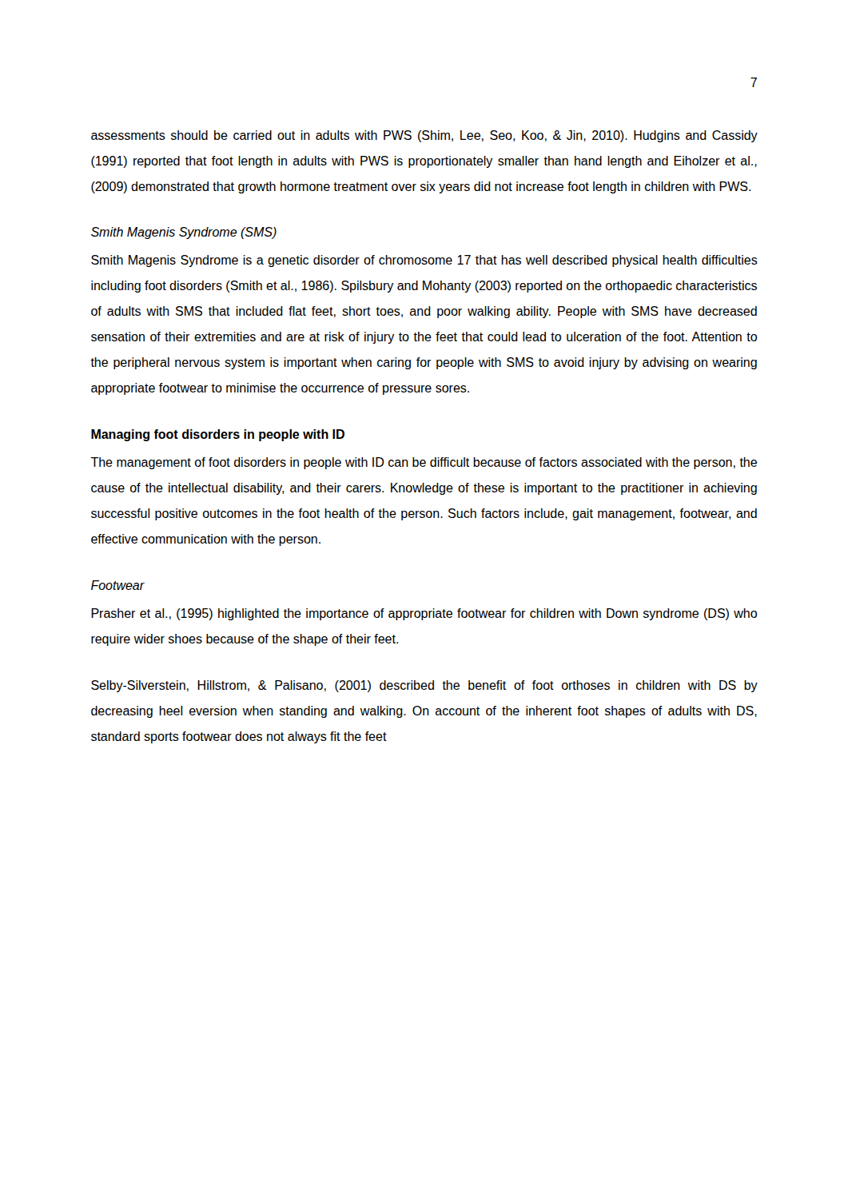7
assessments should be carried out in adults with PWS (Shim, Lee, Seo, Koo, & Jin, 2010). Hudgins and Cassidy (1991) reported that foot length in adults with PWS is proportionately smaller than hand length and Eiholzer et al., (2009) demonstrated that growth hormone treatment over six years did not increase foot length in children with PWS.
Smith Magenis Syndrome (SMS)
Smith Magenis Syndrome is a genetic disorder of chromosome 17 that has well described physical health difficulties including foot disorders (Smith et al., 1986). Spilsbury and Mohanty (2003) reported on the orthopaedic characteristics of adults with SMS that included flat feet, short toes, and poor walking ability. People with SMS have decreased sensation of their extremities and are at risk of injury to the feet that could lead to ulceration of the foot. Attention to the peripheral nervous system is important when caring for people with SMS to avoid injury by advising on wearing appropriate footwear to minimise the occurrence of pressure sores.
Managing foot disorders in people with ID
The management of foot disorders in people with ID can be difficult because of factors associated with the person, the cause of the intellectual disability, and their carers. Knowledge of these is important to the practitioner in achieving successful positive outcomes in the foot health of the person. Such factors include, gait management, footwear, and effective communication with the person.
Footwear
Prasher et al., (1995) highlighted the importance of appropriate footwear for children with Down syndrome (DS) who require wider shoes because of the shape of their feet.
Selby-Silverstein, Hillstrom, & Palisano, (2001) described the benefit of foot orthoses in children with DS by decreasing heel eversion when standing and walking. On account of the inherent foot shapes of adults with DS, standard sports footwear does not always fit the feet